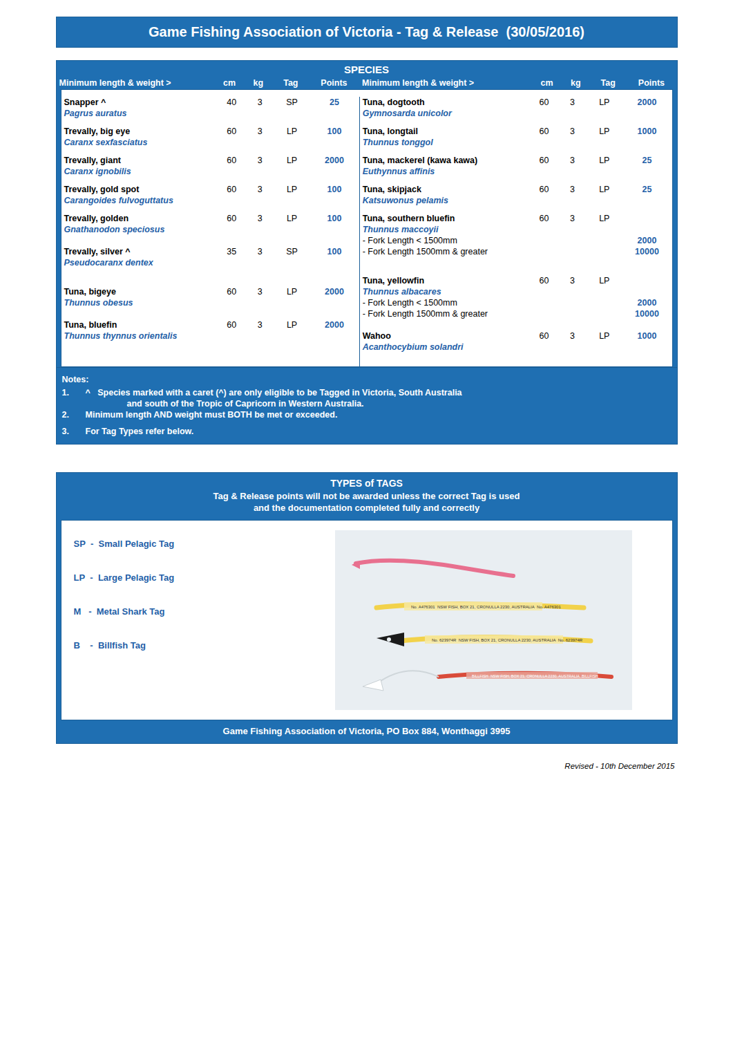Game Fishing Association of Victoria - Tag & Release (30/05/2016)
SPECIES
| Minimum length & weight > | cm | kg | Tag | Points | Minimum length & weight > | cm | kg | Tag | Points |
| --- | --- | --- | --- | --- | --- | --- | --- | --- | --- |
| Snapper ^ | 40 | 3 | SP | 25 | Tuna, dogtooth | 60 | 3 | LP | 2000 |
| Pagrus auratus | | | | | Gymnosarda unicolor | | | | |
| Trevally, big eye | 60 | 3 | LP | 100 | Tuna, longtail | 60 | 3 | LP | 1000 |
| Caranx sexfasciatus | | | | | Thunnus tonggol | | | | |
| Trevally, giant | 60 | 3 | LP | 2000 | Tuna, mackerel (kawa kawa) | 60 | 3 | LP | 25 |
| Caranx ignobilis | | | | | Euthynnus affinis | | | | |
| Trevally, gold spot | 60 | 3 | LP | 100 | Tuna, skipjack | 60 | 3 | LP | 25 |
| Carangoides fulvoguttatus | | | | | Katsuwonus pelamis | | | | |
| Trevally, golden | 60 | 3 | LP | 100 | Tuna, southern bluefin | 60 | 3 | LP | |
| Gnathanodon speciosus | | | | | Thunnus maccoyii | | | | |
| | | | | | - Fork Length < 1500mm | | | | 2000 |
| Trevally, silver ^ | 35 | 3 | SP | 100 | - Fork Length 1500mm & greater | | | | 10000 |
| Pseudocaranx dentex | | | | | | | | | |
| | | | | | Tuna, yellowfin | 60 | 3 | LP | |
| Tuna, bigeye | 60 | 3 | LP | 2000 | Thunnus albacares | | | | |
| Thunnus obesus | | | | | - Fork Length < 1500mm | | | | 2000 |
| | | | | | - Fork Length 1500mm & greater | | | | 10000 |
| Tuna, bluefin | 60 | 3 | LP | 2000 | | | | | |
| Thunnus thynnus orientalis | | | | | Wahoo | 60 | 3 | LP | 1000 |
| | | | | | Acanthocybium solandri | | | | |
Notes:
| 1. | ^ Species marked with a caret (^) are only eligible to be Tagged in Victoria, South Australia |
| | and south of the Tropic of Capricorn in Western Australia. |
| 2. | Minimum length AND weight must BOTH be met or exceeded. |
| 3. | For Tag Types refer below. |
TYPES of TAGS
Tag & Release points will not be awarded unless the correct Tag is used
and the documentation completed fully and correctly
SP - Small Pelagic Tag
LP - Large Pelagic Tag
M - Metal Shark Tag
B - Billfish Tag
No. A476301 NSW FISH, BOX 21, CRONULLA 2230, AUSTRALIA No. A476301 No. 623974R NSW FISH, BOX 21, CRONULLA 2230, AUSTRALIA No. 623974R BILLFISH NSW FISH, BOX 21, CRONULLA 2230, AUSTRALIA BILLFISH
Game Fishing Association of Victoria, PO Box 884, Wonthaggi 3995
Revised - 10th December 2015